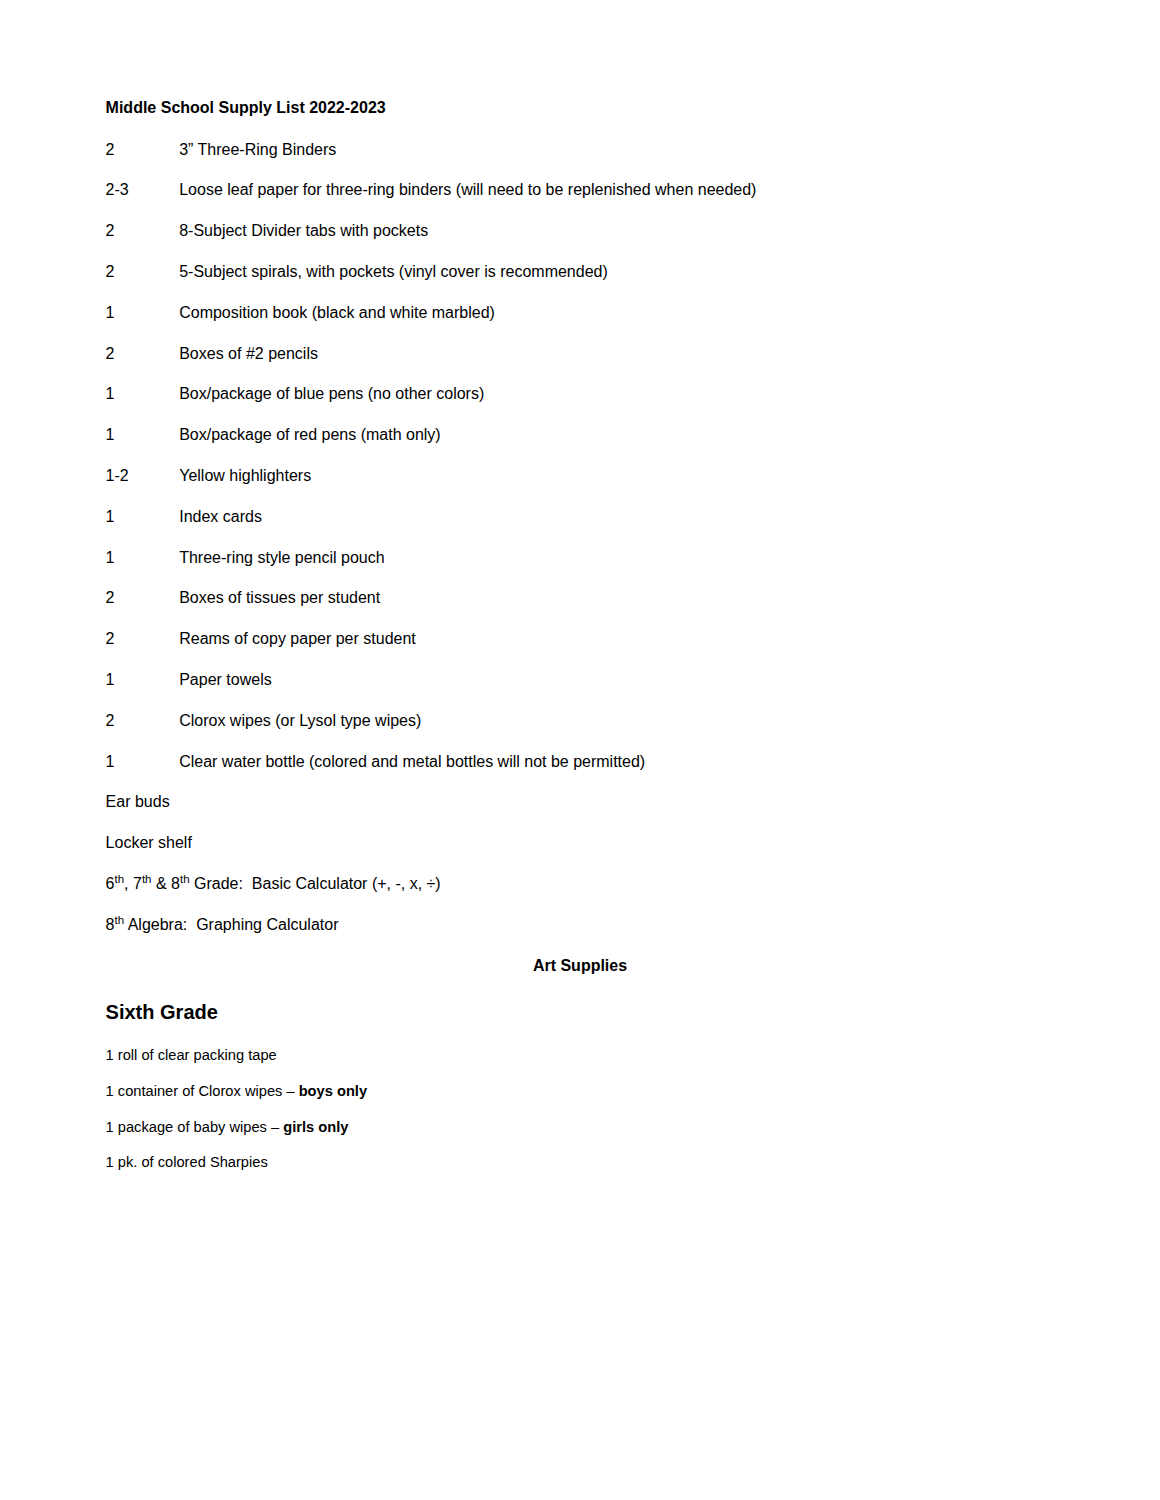Middle School Supply List 2022-2023
| 2 | 3” Three-Ring Binders |
| 2-3 | Loose leaf paper for three-ring binders (will need to be replenished when needed) |
| 2 | 8-Subject Divider tabs with pockets |
| 2 | 5-Subject spirals, with pockets (vinyl cover is recommended) |
| 1 | Composition book (black and white marbled) |
| 2 | Boxes of #2 pencils |
| 1 | Box/package of blue pens (no other colors) |
| 1 | Box/package of red pens (math only) |
| 1-2 | Yellow highlighters |
| 1 | Index cards |
| 1 | Three-ring style pencil pouch |
| 2 | Boxes of tissues per student |
| 2 | Reams of copy paper per student |
| 1 | Paper towels |
| 2 | Clorox wipes (or Lysol type wipes) |
| 1 | Clear water bottle (colored and metal bottles will not be permitted) |
Ear buds
Locker shelf
6th, 7th & 8th Grade: Basic Calculator (+, -, x, ÷)
8th Algebra: Graphing Calculator
Art Supplies
Sixth Grade
1 roll of clear packing tape
1 container of Clorox wipes – boys only
1 package of baby wipes – girls only
1 pk. of colored Sharpies